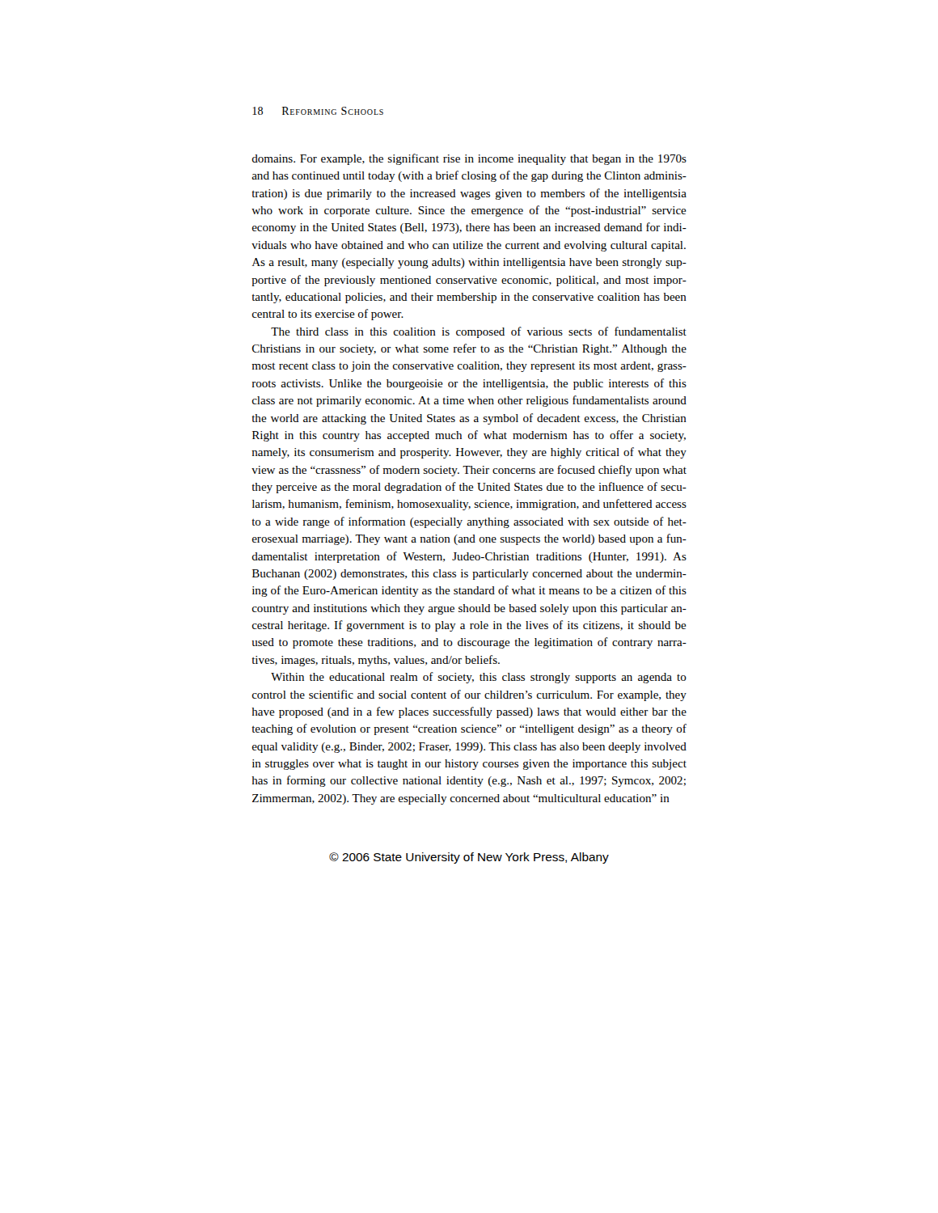18 Reforming Schools
domains. For example, the significant rise in income inequality that began in the 1970s and has continued until today (with a brief closing of the gap during the Clinton administration) is due primarily to the increased wages given to members of the intelligentsia who work in corporate culture. Since the emergence of the “post-industrial” service economy in the United States (Bell, 1973), there has been an increased demand for individuals who have obtained and who can utilize the current and evolving cultural capital. As a result, many (especially young adults) within intelligentsia have been strongly supportive of the previously mentioned conservative economic, political, and most importantly, educational policies, and their membership in the conservative coalition has been central to its exercise of power.
The third class in this coalition is composed of various sects of fundamentalist Christians in our society, or what some refer to as the “Christian Right.” Although the most recent class to join the conservative coalition, they represent its most ardent, grassroots activists. Unlike the bourgeoisie or the intelligentsia, the public interests of this class are not primarily economic. At a time when other religious fundamentalists around the world are attacking the United States as a symbol of decadent excess, the Christian Right in this country has accepted much of what modernism has to offer a society, namely, its consumerism and prosperity. However, they are highly critical of what they view as the “crassness” of modern society. Their concerns are focused chiefly upon what they perceive as the moral degradation of the United States due to the influence of secularism, humanism, feminism, homosexuality, science, immigration, and unfettered access to a wide range of information (especially anything associated with sex outside of heterosexual marriage). They want a nation (and one suspects the world) based upon a fundamentalist interpretation of Western, Judeo-Christian traditions (Hunter, 1991). As Buchanan (2002) demonstrates, this class is particularly concerned about the undermining of the Euro-American identity as the standard of what it means to be a citizen of this country and institutions which they argue should be based solely upon this particular ancestral heritage. If government is to play a role in the lives of its citizens, it should be used to promote these traditions, and to discourage the legitimation of contrary narratives, images, rituals, myths, values, and/or beliefs.
Within the educational realm of society, this class strongly supports an agenda to control the scientific and social content of our children’s curriculum. For example, they have proposed (and in a few places successfully passed) laws that would either bar the teaching of evolution or present “creation science” or “intelligent design” as a theory of equal validity (e.g., Binder, 2002; Fraser, 1999). This class has also been deeply involved in struggles over what is taught in our history courses given the importance this subject has in forming our collective national identity (e.g., Nash et al., 1997; Symcox, 2002; Zimmerman, 2002). They are especially concerned about “multicultural education” in
© 2006 State University of New York Press, Albany